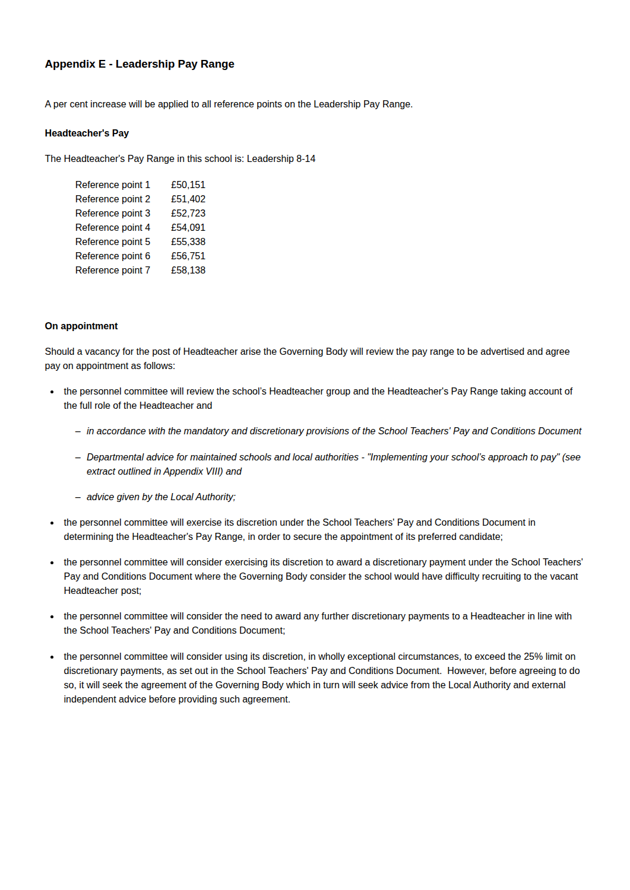Appendix E - Leadership Pay Range
A per cent increase will be applied to all reference points on the Leadership Pay Range.
Headteacher's Pay
The Headteacher's Pay Range in this school is: Leadership 8-14
| Reference point 1 | £50,151 |
| Reference point 2 | £51,402 |
| Reference point 3 | £52,723 |
| Reference point 4 | £54,091 |
| Reference point 5 | £55,338 |
| Reference point 6 | £56,751 |
| Reference point 7 | £58,138 |
On appointment
Should a vacancy for the post of Headteacher arise the Governing Body will review the pay range to be advertised and agree pay on appointment as follows:
the personnel committee will review the school’s Headteacher group and the Headteacher's Pay Range taking account of the full role of the Headteacher and
in accordance with the mandatory and discretionary provisions of the School Teachers' Pay and Conditions Document
Departmental advice for maintained schools and local authorities - "Implementing your school’s approach to pay" (see extract outlined in Appendix VIII) and
advice given by the Local Authority;
the personnel committee will exercise its discretion under the School Teachers' Pay and Conditions Document in determining the Headteacher's Pay Range, in order to secure the appointment of its preferred candidate;
the personnel committee will consider exercising its discretion to award a discretionary payment under the School Teachers' Pay and Conditions Document where the Governing Body consider the school would have difficulty recruiting to the vacant Headteacher post;
the personnel committee will consider the need to award any further discretionary payments to a Headteacher in line with the School Teachers' Pay and Conditions Document;
the personnel committee will consider using its discretion, in wholly exceptional circumstances, to exceed the 25% limit on discretionary payments, as set out in the School Teachers' Pay and Conditions Document. However, before agreeing to do so, it will seek the agreement of the Governing Body which in turn will seek advice from the Local Authority and external independent advice before providing such agreement.